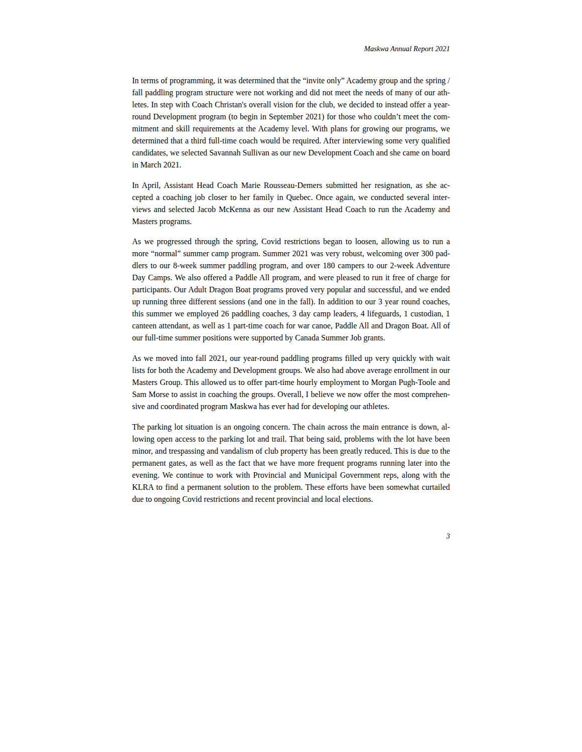Maskwa Annual Report 2021
In terms of programming, it was determined that the “invite only” Academy group and the spring / fall paddling program structure were not working and did not meet the needs of many of our athletes. In step with Coach Christan's overall vision for the club, we decided to instead offer a year-round Development program (to begin in September 2021) for those who couldn’t meet the commitment and skill requirements at the Academy level. With plans for growing our programs, we determined that a third full-time coach would be required. After interviewing some very qualified candidates, we selected Savannah Sullivan as our new Development Coach and she came on board in March 2021.
In April, Assistant Head Coach Marie Rousseau-Demers submitted her resignation, as she accepted a coaching job closer to her family in Quebec. Once again, we conducted several interviews and selected Jacob McKenna as our new Assistant Head Coach to run the Academy and Masters programs.
As we progressed through the spring, Covid restrictions began to loosen, allowing us to run a more “normal” summer camp program. Summer 2021 was very robust, welcoming over 300 paddlers to our 8-week summer paddling program, and over 180 campers to our 2-week Adventure Day Camps. We also offered a Paddle All program, and were pleased to run it free of charge for participants. Our Adult Dragon Boat programs proved very popular and successful, and we ended up running three different sessions (and one in the fall). In addition to our 3 year round coaches, this summer we employed 26 paddling coaches, 3 day camp leaders, 4 lifeguards, 1 custodian, 1 canteen attendant, as well as 1 part-time coach for war canoe, Paddle All and Dragon Boat. All of our full-time summer positions were supported by Canada Summer Job grants.
As we moved into fall 2021, our year-round paddling programs filled up very quickly with wait lists for both the Academy and Development groups. We also had above average enrollment in our Masters Group. This allowed us to offer part-time hourly employment to Morgan Pugh-Toole and Sam Morse to assist in coaching the groups. Overall, I believe we now offer the most comprehensive and coordinated program Maskwa has ever had for developing our athletes.
The parking lot situation is an ongoing concern. The chain across the main entrance is down, allowing open access to the parking lot and trail. That being said, problems with the lot have been minor, and trespassing and vandalism of club property has been greatly reduced. This is due to the permanent gates, as well as the fact that we have more frequent programs running later into the evening. We continue to work with Provincial and Municipal Government reps, along with the KLRA to find a permanent solution to the problem. These efforts have been somewhat curtailed due to ongoing Covid restrictions and recent provincial and local elections.
3